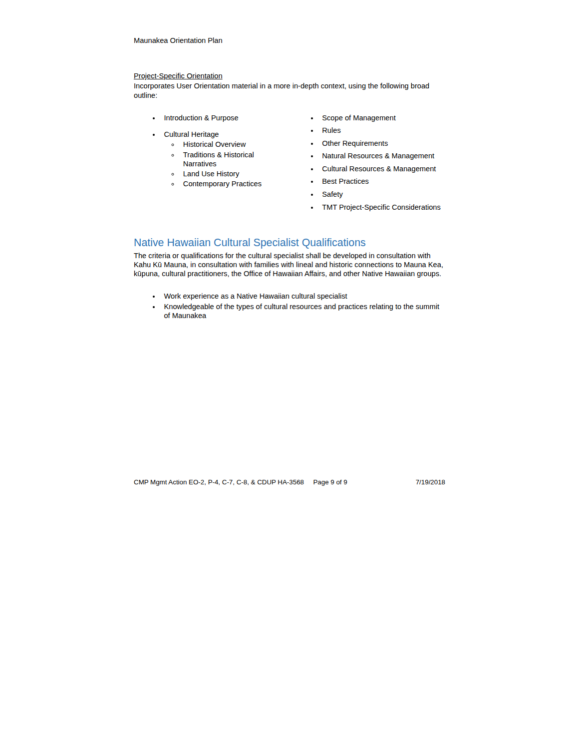Maunakea Orientation Plan
Project-Specific Orientation
Incorporates User Orientation material in a more in-depth context, using the following broad outline:
Introduction & Purpose
Cultural Heritage
Historical Overview
Traditions & Historical Narratives
Land Use History
Contemporary Practices
Scope of Management
Rules
Other Requirements
Natural Resources & Management
Cultural Resources & Management
Best Practices
Safety
TMT Project-Specific Considerations
Native Hawaiian Cultural Specialist Qualifications
The criteria or qualifications for the cultural specialist shall be developed in consultation with Kahu Kū Mauna, in consultation with families with lineal and historic connections to Mauna Kea, kūpuna, cultural practitioners, the Office of Hawaiian Affairs, and other Native Hawaiian groups.
Work experience as a Native Hawaiian cultural specialist
Knowledgeable of the types of cultural resources and practices relating to the summit of Maunakea
CMP Mgmt Action EO-2, P-4, C-7, C-8, & CDUP HA-3568 Page 9 of 9
7/19/2018